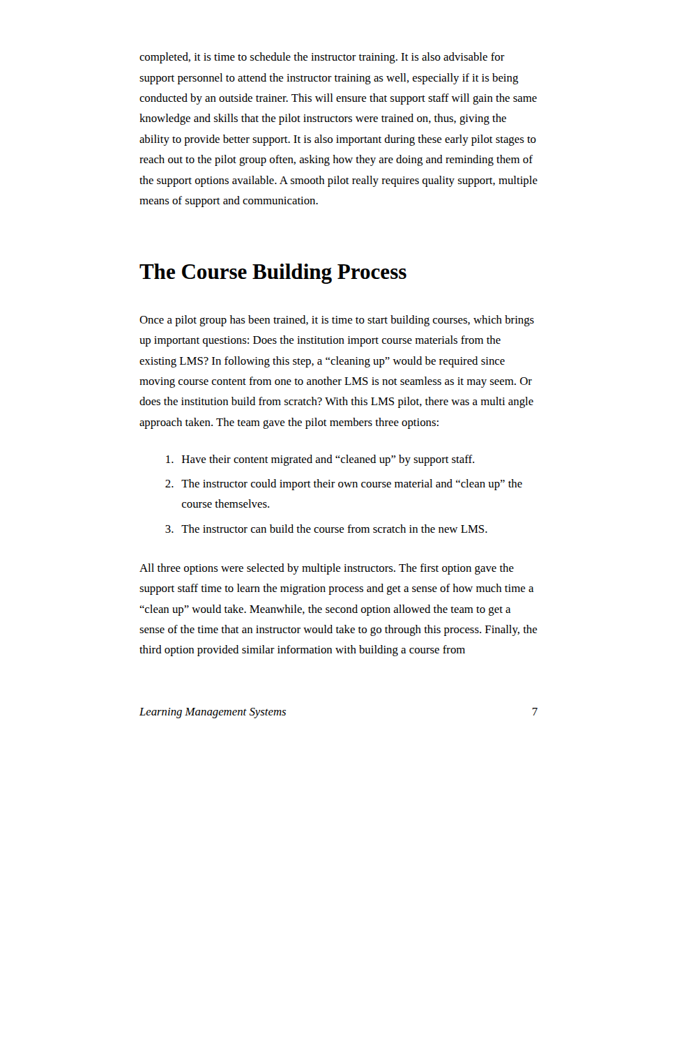completed, it is time to schedule the instructor training. It is also advisable for support personnel to attend the instructor training as well, especially if it is being conducted by an outside trainer. This will ensure that support staff will gain the same knowledge and skills that the pilot instructors were trained on, thus, giving the ability to provide better support. It is also important during these early pilot stages to reach out to the pilot group often, asking how they are doing and reminding them of the support options available. A smooth pilot really requires quality support, multiple means of support and communication.
The Course Building Process
Once a pilot group has been trained, it is time to start building courses, which brings up important questions: Does the institution import course materials from the existing LMS? In following this step, a “cleaning up” would be required since moving course content from one to another LMS is not seamless as it may seem. Or does the institution build from scratch? With this LMS pilot, there was a multi angle approach taken. The team gave the pilot members three options:
Have their content migrated and “cleaned up” by support staff.
The instructor could import their own course material and “clean up” the course themselves.
The instructor can build the course from scratch in the new LMS.
All three options were selected by multiple instructors. The first option gave the support staff time to learn the migration process and get a sense of how much time a “clean up” would take. Meanwhile, the second option allowed the team to get a sense of the time that an instructor would take to go through this process. Finally, the third option provided similar information with building a course from
Learning Management Systems 7